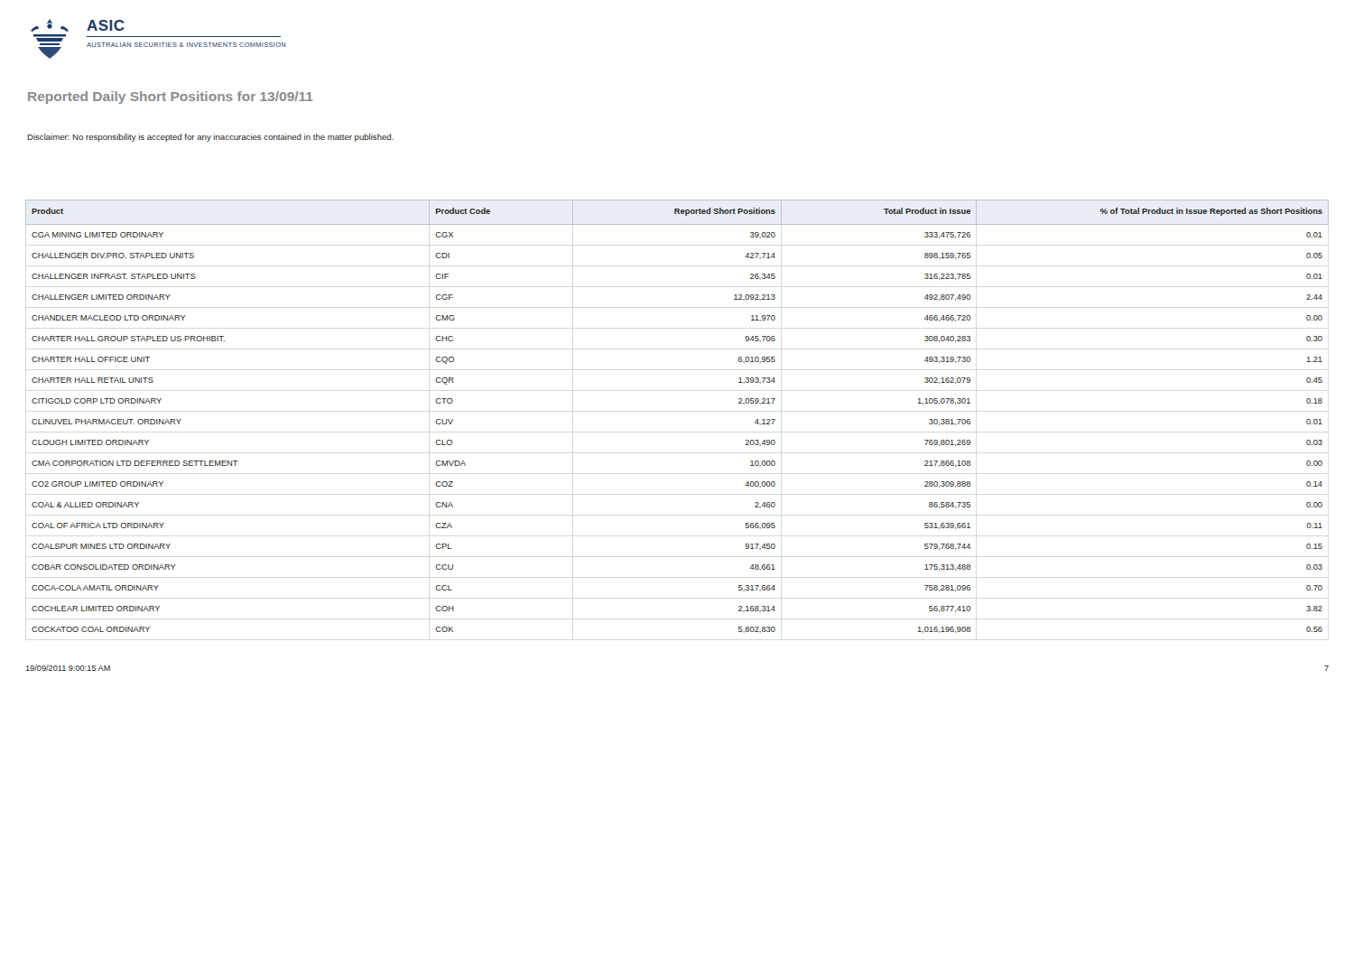ASIC
Australian Securities & Investments Commission
Reported Daily Short Positions for 13/09/11
Disclaimer: No responsibility is accepted for any inaccuracies contained in the matter published.
| Product | Product Code | Reported Short Positions | Total Product in Issue | % of Total Product in Issue Reported as Short Positions |
| --- | --- | --- | --- | --- |
| CGA MINING LIMITED ORDINARY | CGX | 39,020 | 333,475,726 | 0.01 |
| CHALLENGER DIV.PRO. STAPLED UNITS | CDI | 427,714 | 898,159,765 | 0.05 |
| CHALLENGER INFRAST. STAPLED UNITS | CIF | 26,345 | 316,223,785 | 0.01 |
| CHALLENGER LIMITED ORDINARY | CGF | 12,092,213 | 492,807,490 | 2.44 |
| CHANDLER MACLEOD LTD ORDINARY | CMG | 11,970 | 466,466,720 | 0.00 |
| CHARTER HALL GROUP STAPLED US PROHIBIT. | CHC | 945,706 | 308,040,283 | 0.30 |
| CHARTER HALL OFFICE UNIT | CQO | 6,010,955 | 493,319,730 | 1.21 |
| CHARTER HALL RETAIL UNITS | CQR | 1,393,734 | 302,162,079 | 0.45 |
| CITIGOLD CORP LTD ORDINARY | CTO | 2,059,217 | 1,105,078,301 | 0.18 |
| CLINUVEL PHARMACEUT. ORDINARY | CUV | 4,127 | 30,381,706 | 0.01 |
| CLOUGH LIMITED ORDINARY | CLO | 203,490 | 769,801,269 | 0.03 |
| CMA CORPORATION LTD DEFERRED SETTLEMENT | CMVDA | 10,000 | 217,866,108 | 0.00 |
| CO2 GROUP LIMITED ORDINARY | COZ | 400,000 | 280,309,888 | 0.14 |
| COAL & ALLIED ORDINARY | CNA | 2,460 | 86,584,735 | 0.00 |
| COAL OF AFRICA LTD ORDINARY | CZA | 566,095 | 531,639,661 | 0.11 |
| COALSPUR MINES LTD ORDINARY | CPL | 917,450 | 579,768,744 | 0.15 |
| COBAR CONSOLIDATED ORDINARY | CCU | 48,661 | 175,313,488 | 0.03 |
| COCA-COLA AMATIL ORDINARY | CCL | 5,317,664 | 758,281,096 | 0.70 |
| COCHLEAR LIMITED ORDINARY | COH | 2,168,314 | 56,877,410 | 3.82 |
| COCKATOO COAL ORDINARY | COK | 5,802,830 | 1,016,196,908 | 0.56 |
19/09/2011 9:00:15 AM
7